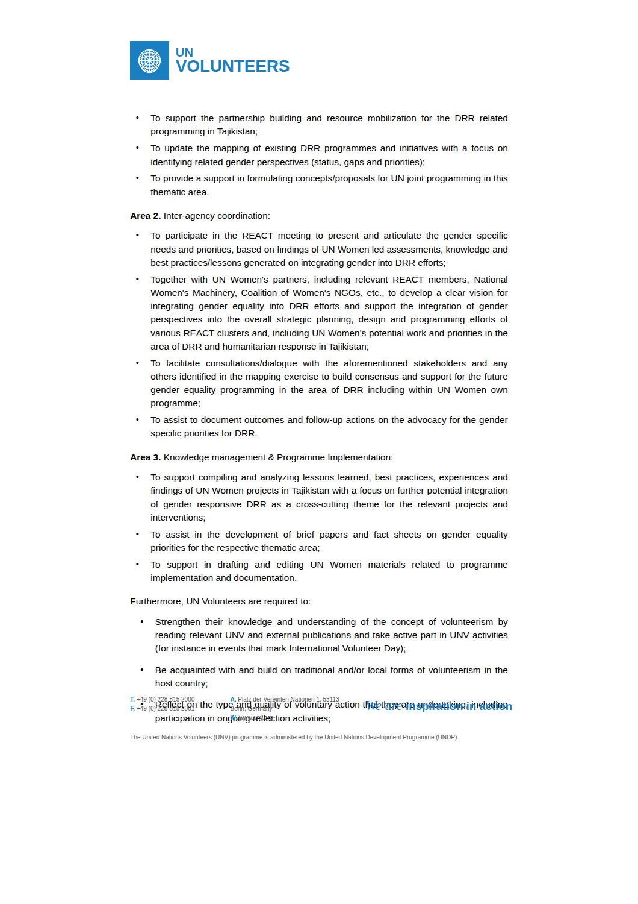UN VOLUNTEERS
To support the partnership building and resource mobilization for the DRR related programming in Tajikistan;
To update the mapping of existing DRR programmes and initiatives with a focus on identifying related gender perspectives (status, gaps and priorities);
To provide a support in formulating concepts/proposals for UN joint programming in this thematic area.
Area 2. Inter-agency coordination:
To participate in the REACT meeting to present and articulate the gender specific needs and priorities, based on findings of UN Women led assessments, knowledge and best practices/lessons generated on integrating gender into DRR efforts;
Together with UN Women's partners, including relevant REACT members, National Women's Machinery, Coalition of Women's NGOs, etc., to develop a clear vision for integrating gender equality into DRR efforts and support the integration of gender perspectives into the overall strategic planning, design and programming efforts of various REACT clusters and, including UN Women's potential work and priorities in the area of DRR and humanitarian response in Tajikistan;
To facilitate consultations/dialogue with the aforementioned stakeholders and any others identified in the mapping exercise to build consensus and support for the future gender equality programming in the area of DRR including within UN Women own programme;
To assist to document outcomes and follow-up actions on the advocacy for the gender specific priorities for DRR.
Area 3. Knowledge management & Programme Implementation:
To support compiling and analyzing lessons learned, best practices, experiences and findings of UN Women projects in Tajikistan with a focus on further potential integration of gender responsive DRR as a cross-cutting theme for the relevant projects and interventions;
To assist in the development of brief papers and fact sheets on gender equality priorities for the respective thematic area;
To support in drafting and editing UN Women materials related to programme implementation and documentation.
Furthermore, UN Volunteers are required to:
Strengthen their knowledge and understanding of the concept of volunteerism by reading relevant UNV and external publications and take active part in UNV activities (for instance in events that mark International Volunteer Day);
Be acquainted with and build on traditional and/or local forms of volunteerism in the host country;
Reflect on the type and quality of voluntary action that they are undertaking, including participation in ongoing reflection activities;
T. +49 (0) 228-815 2000
F. +49 (0) 228-815 2001
A. Platz der Vereinten Nationen 1, 53113 Bonn, Germany
W. www.unv.org
We are inspiration in action
The United Nations Volunteers (UNV) programme is administered by the United Nations Development Programme (UNDP).